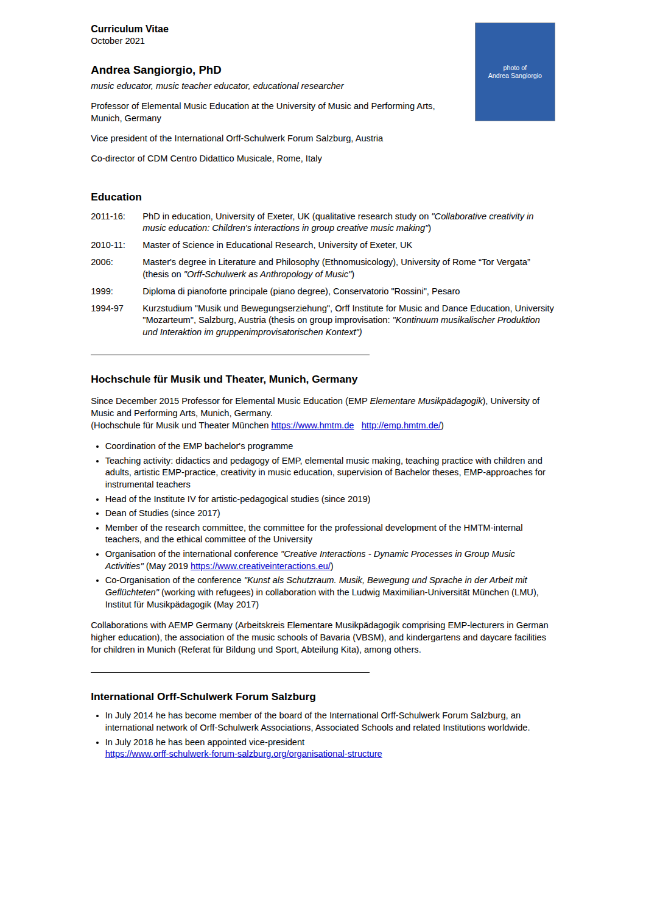photo of
Andrea Sangiorgio
Curriculum Vitae
October 2021
Andrea Sangiorgio, PhD
music educator, music teacher educator, educational researcher
Professor of Elemental Music Education at the University of Music and Performing Arts, Munich, Germany
Vice president of the International Orff-Schulwerk Forum Salzburg, Austria
Co-director of CDM Centro Didattico Musicale, Rome, Italy
Education
2011-16:
PhD in education, University of Exeter, UK (qualitative research study on "Collaborative creativity in music education: Children's interactions in group creative music making")
2010-11:
Master of Science in Educational Research, University of Exeter, UK
2006:
Master's degree in Literature and Philosophy (Ethnomusicology), University of Rome “Tor Vergata” (thesis on "Orff-Schulwerk as Anthropology of Music")
1999:
Diploma di pianoforte principale (piano degree), Conservatorio "Rossini", Pesaro
1994-97
Kurzstudium "Musik und Bewegungserziehung", Orff Institute for Music and Dance Education, University "Mozarteum", Salzburg, Austria (thesis on group improvisation: "Kontinuum musikalischer Produktion und Interaktion im gruppenimprovisatorischen Kontext")
Hochschule für Musik und Theater, Munich, Germany
Since December 2015 Professor for Elemental Music Education (EMP Elementare Musikpädagogik), University of Music and Performing Arts, Munich, Germany.
(Hochschule für Musik und Theater München https://www.hmtm.de http://emp.hmtm.de/)
Coordination of the EMP bachelor's programme
Teaching activity: didactics and pedagogy of EMP, elemental music making, teaching practice with children and adults, artistic EMP-practice, creativity in music education, supervision of Bachelor theses, EMP-approaches for instrumental teachers
Head of the Institute IV for artistic-pedagogical studies (since 2019)
Dean of Studies (since 2017)
Member of the research committee, the committee for the professional development of the HMTM-internal teachers, and the ethical committee of the University
Organisation of the international conference "Creative Interactions - Dynamic Processes in Group Music Activities" (May 2019 https://www.creativeinteractions.eu/)
Co-Organisation of the conference "Kunst als Schutzraum. Musik, Bewegung und Sprache in der Arbeit mit Geflüchteten" (working with refugees) in collaboration with the Ludwig Maximilian-Universität München (LMU), Institut für Musikpädagogik (May 2017)
Collaborations with AEMP Germany (Arbeitskreis Elementare Musikpädagogik comprising EMP-lecturers in German higher education), the association of the music schools of Bavaria (VBSM), and kindergartens and daycare facilities for children in Munich (Referat für Bildung und Sport, Abteilung Kita), among others.
International Orff-Schulwerk Forum Salzburg
In July 2014 he has become member of the board of the International Orff-Schulwerk Forum Salzburg, an international network of Orff-Schulwerk Associations, Associated Schools and related Institutions worldwide.
In July 2018 he has been appointed vice-president
https://www.orff-schulwerk-forum-salzburg.org/organisational-structure